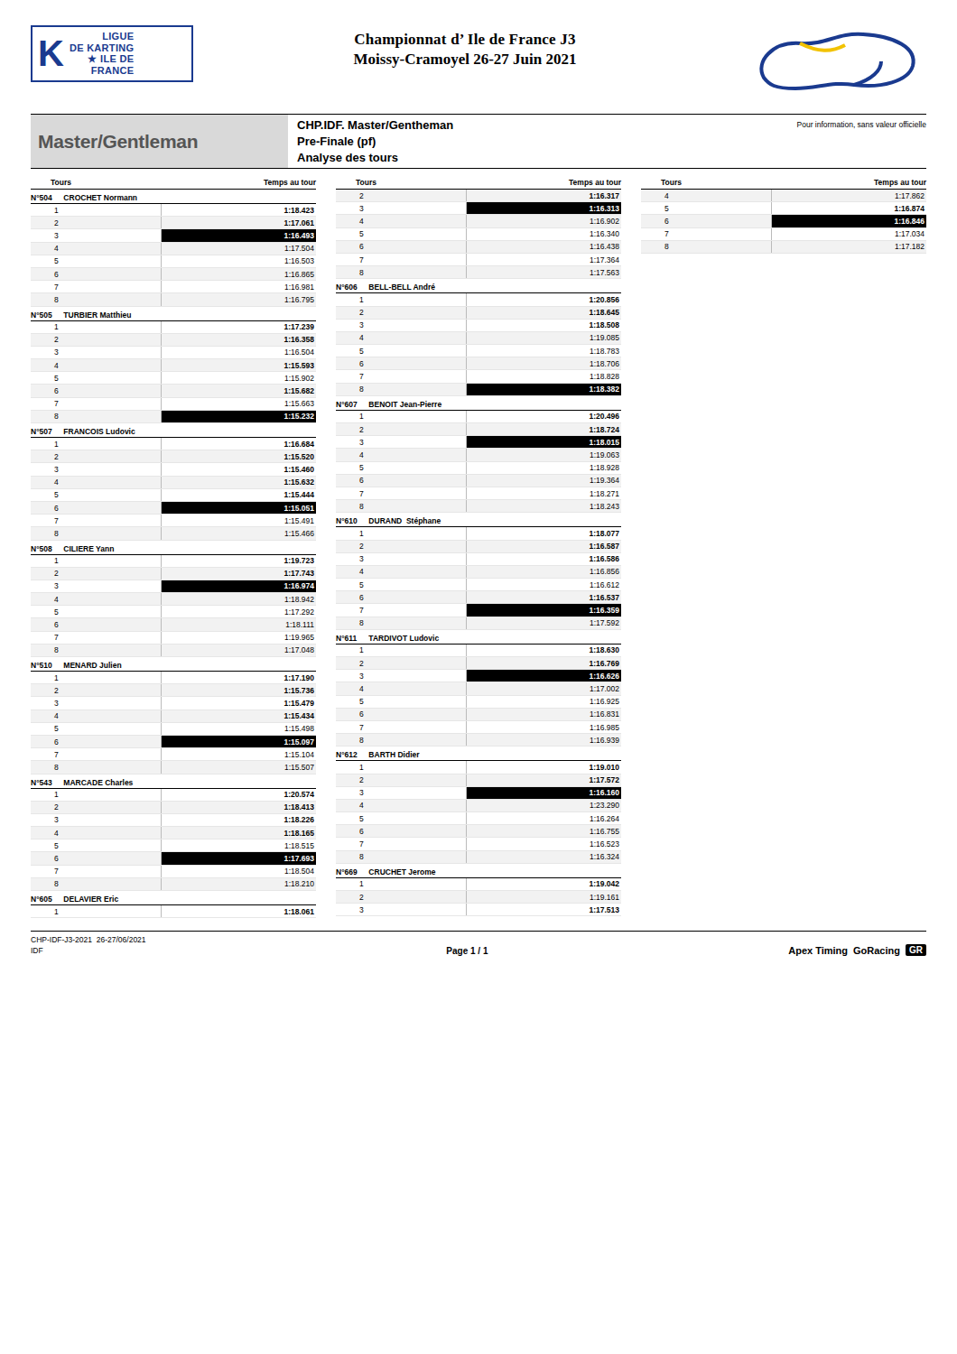K
LIGUE
DE KARTING
★ ILE DE
FRANCE
Championnat d’ Ile de France J3
Moissy-Cramoyel 26-27 Juin 2021
Master/Gentleman
CHP.IDF. Master/Gentheman
Pre-Finale (pf)
Analyse des tours
Pour information, sans valeur officielle
| Tours | Temps au tour |
| --- | --- |
| N°504 CROCHET Normann |
| 1 | 1:18.423 |
| 2 | 1:17.061 |
| 3 | 1:16.493 |
| 4 | 1:17.504 |
| 5 | 1:16.503 |
| 6 | 1:16.865 |
| 7 | 1:16.981 |
| 8 | 1:16.795 |
| N°505 TURBIER Matthieu |
| 1 | 1:17.239 |
| 2 | 1:16.358 |
| 3 | 1:16.504 |
| 4 | 1:15.593 |
| 5 | 1:15.902 |
| 6 | 1:15.682 |
| 7 | 1:15.663 |
| 8 | 1:15.232 |
| N°507 FRANCOIS Ludovic |
| 1 | 1:16.684 |
| 2 | 1:15.520 |
| 3 | 1:15.460 |
| 4 | 1:15.632 |
| 5 | 1:15.444 |
| 6 | 1:15.051 |
| 7 | 1:15.491 |
| 8 | 1:15.466 |
| N°508 CILIERE Yann |
| 1 | 1:19.723 |
| 2 | 1:17.743 |
| 3 | 1:16.974 |
| 4 | 1:18.942 |
| 5 | 1:17.292 |
| 6 | 1:18.111 |
| 7 | 1:19.965 |
| 8 | 1:17.048 |
| N°510 MENARD Julien |
| 1 | 1:17.190 |
| 2 | 1:15.736 |
| 3 | 1:15.479 |
| 4 | 1:15.434 |
| 5 | 1:15.498 |
| 6 | 1:15.097 |
| 7 | 1:15.104 |
| 8 | 1:15.507 |
| N°543 MARCADE Charles |
| 1 | 1:20.574 |
| 2 | 1:18.413 |
| 3 | 1:18.226 |
| 4 | 1:18.165 |
| 5 | 1:18.515 |
| 6 | 1:17.693 |
| 7 | 1:18.504 |
| 8 | 1:18.210 |
| N°605 DELAVIER Eric |
| 1 | 1:18.061 |
| Tours | Temps au tour |
| --- | --- |
| 2 | 1:16.317 |
| 3 | 1:16.313 |
| 4 | 1:16.902 |
| 5 | 1:16.340 |
| 6 | 1:16.438 |
| 7 | 1:17.364 |
| 8 | 1:17.563 |
| N°606 BELL-BELL André |
| 1 | 1:20.856 |
| 2 | 1:18.645 |
| 3 | 1:18.508 |
| 4 | 1:19.085 |
| 5 | 1:18.783 |
| 6 | 1:18.706 |
| 7 | 1:18.828 |
| 8 | 1:18.382 |
| N°607 BENOIT Jean-Pierre |
| 1 | 1:20.496 |
| 2 | 1:18.724 |
| 3 | 1:18.015 |
| 4 | 1:19.063 |
| 5 | 1:18.928 |
| 6 | 1:19.364 |
| 7 | 1:18.271 |
| 8 | 1:18.243 |
| N°610 DURAND Stéphane |
| 1 | 1:18.077 |
| 2 | 1:16.587 |
| 3 | 1:16.586 |
| 4 | 1:16.856 |
| 5 | 1:16.612 |
| 6 | 1:16.537 |
| 7 | 1:16.359 |
| 8 | 1:17.592 |
| N°611 TARDIVOT Ludovic |
| 1 | 1:18.630 |
| 2 | 1:16.769 |
| 3 | 1:16.626 |
| 4 | 1:17.002 |
| 5 | 1:16.925 |
| 6 | 1:16.831 |
| 7 | 1:16.985 |
| 8 | 1:16.939 |
| N°612 BARTH Didier |
| 1 | 1:19.010 |
| 2 | 1:17.572 |
| 3 | 1:16.160 |
| 4 | 1:23.290 |
| 5 | 1:16.264 |
| 6 | 1:16.755 |
| 7 | 1:16.523 |
| 8 | 1:16.324 |
| N°669 CRUCHET Jerome |
| 1 | 1:19.042 |
| 2 | 1:19.161 |
| 3 | 1:17.513 |
| Tours | Temps au tour |
| --- | --- |
| 4 | 1:17.862 |
| 5 | 1:16.874 |
| 6 | 1:16.846 |
| 7 | 1:17.034 |
| 8 | 1:17.182 |
CHP-IDF-J3-2021 26-27/06/2021
IDF
Page 1 / 1
Apex Timing GoRacing GR